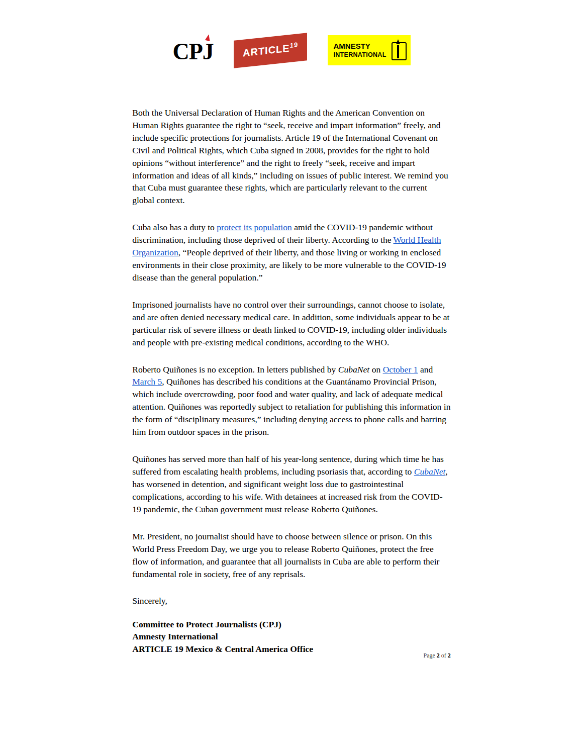CPJ
ARTICLE19
AMNESTY
INTERNATIONAL
Both the Universal Declaration of Human Rights and the American Convention on Human Rights guarantee the right to “seek, receive and impart information” freely, and include specific protections for journalists. Article 19 of the International Covenant on Civil and Political Rights, which Cuba signed in 2008, provides for the right to hold opinions “without interference” and the right to freely “seek, receive and impart information and ideas of all kinds,” including on issues of public interest. We remind you that Cuba must guarantee these rights, which are particularly relevant to the current global context.
Cuba also has a duty to protect its population amid the COVID-19 pandemic without discrimination, including those deprived of their liberty. According to the World Health Organization, “People deprived of their liberty, and those living or working in enclosed environments in their close proximity, are likely to be more vulnerable to the COVID-19 disease than the general population.”
Imprisoned journalists have no control over their surroundings, cannot choose to isolate, and are often denied necessary medical care. In addition, some individuals appear to be at particular risk of severe illness or death linked to COVID-19, including older individuals and people with pre-existing medical conditions, according to the WHO.
Roberto Quiñones is no exception. In letters published by CubaNet on October 1 and March 5, Quiñones has described his conditions at the Guantánamo Provincial Prison, which include overcrowding, poor food and water quality, and lack of adequate medical attention. Quiñones was reportedly subject to retaliation for publishing this information in the form of “disciplinary measures,” including denying access to phone calls and barring him from outdoor spaces in the prison.
Quiñones has served more than half of his year-long sentence, during which time he has suffered from escalating health problems, including psoriasis that, according to CubaNet, has worsened in detention, and significant weight loss due to gastrointestinal complications, according to his wife. With detainees at increased risk from the COVID-19 pandemic, the Cuban government must release Roberto Quiñones.
Mr. President, no journalist should have to choose between silence or prison. On this World Press Freedom Day, we urge you to release Roberto Quiñones, protect the free flow of information, and guarantee that all journalists in Cuba are able to perform their fundamental role in society, free of any reprisals.
Sincerely,
Committee to Protect Journalists (CPJ)
Amnesty International
ARTICLE 19 Mexico & Central America Office
Page 2 of 2